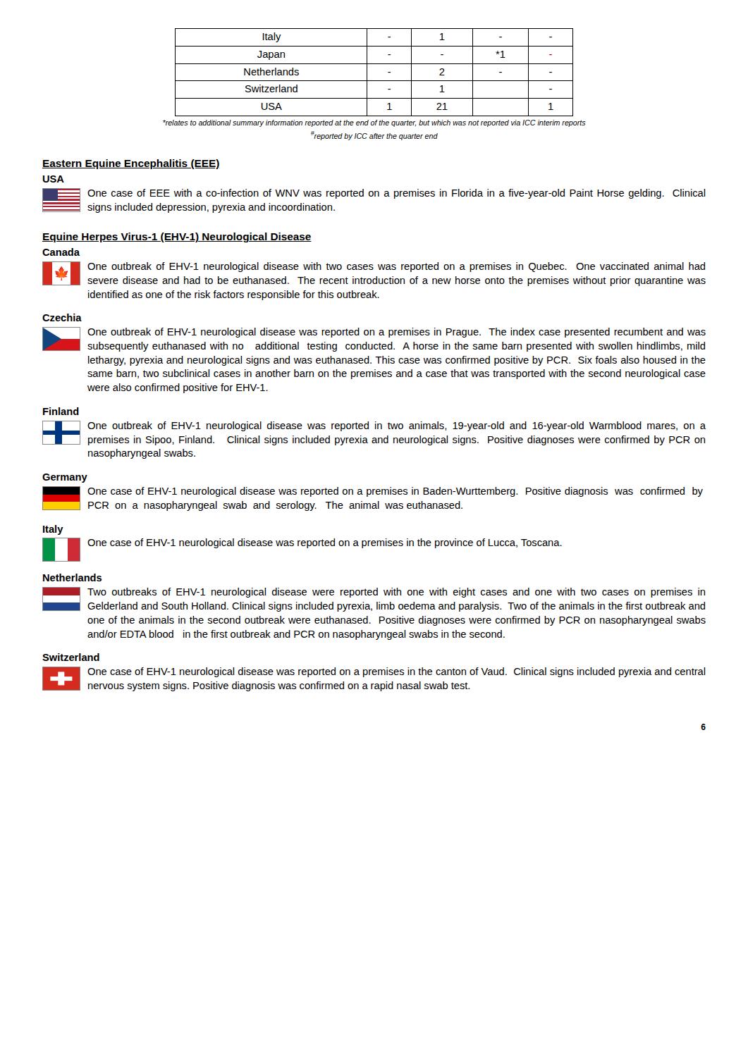| Italy | - | 1 | - | - |
| Japan | - | - | *1 | - |
| Netherlands | - | 2 | - | - |
| Switzerland | - | 1 | | - |
| USA | 1 | 21 | | 1 |
*relates to additional summary information reported at the end of the quarter, but which was not reported via ICC interim reports
#reported by ICC after the quarter end
Eastern Equine Encephalitis (EEE)
USA
One case of EEE with a co-infection of WNV was reported on a premises in Florida in a five-year-old Paint Horse gelding. Clinical signs included depression, pyrexia and incoordination.
Equine Herpes Virus-1 (EHV-1) Neurological Disease
Canada
🍁
One outbreak of EHV-1 neurological disease with two cases was reported on a premises in Quebec. One vaccinated animal had severe disease and had to be euthanased. The recent introduction of a new horse onto the premises without prior quarantine was identified as one of the risk factors responsible for this outbreak.
Czechia
One outbreak of EHV-1 neurological disease was reported on a premises in Prague. The index case presented recumbent and was subsequently euthanased with no additional testing conducted. A horse in the same barn presented with swollen hindlimbs, mild lethargy, pyrexia and neurological signs and was euthanased. This case was confirmed positive by PCR. Six foals also housed in the same barn, two subclinical cases in another barn on the premises and a case that was transported with the second neurological case were also confirmed positive for EHV-1.
Finland
One outbreak of EHV-1 neurological disease was reported in two animals, 19-year-old and 16-year-old Warmblood mares, on a premises in Sipoo, Finland. Clinical signs included pyrexia and neurological signs. Positive diagnoses were confirmed by PCR on nasopharyngeal swabs.
Germany
One case of EHV-1 neurological disease was reported on a premises in Baden-Wurttemberg. Positive diagnosis was confirmed by PCR on a nasopharyngeal swab and serology. The animal was euthanased.
Italy
One case of EHV-1 neurological disease was reported on a premises in the province of Lucca, Toscana.
Netherlands
Two outbreaks of EHV-1 neurological disease were reported with one with eight cases and one with two cases on premises in Gelderland and South Holland. Clinical signs included pyrexia, limb oedema and paralysis. Two of the animals in the first outbreak and one of the animals in the second outbreak were euthanased. Positive diagnoses were confirmed by PCR on nasopharyngeal swabs and/or EDTA blood in the first outbreak and PCR on nasopharyngeal swabs in the second.
Switzerland
One case of EHV-1 neurological disease was reported on a premises in the canton of Vaud. Clinical signs included pyrexia and central nervous system signs. Positive diagnosis was confirmed on a rapid nasal swab test.
6